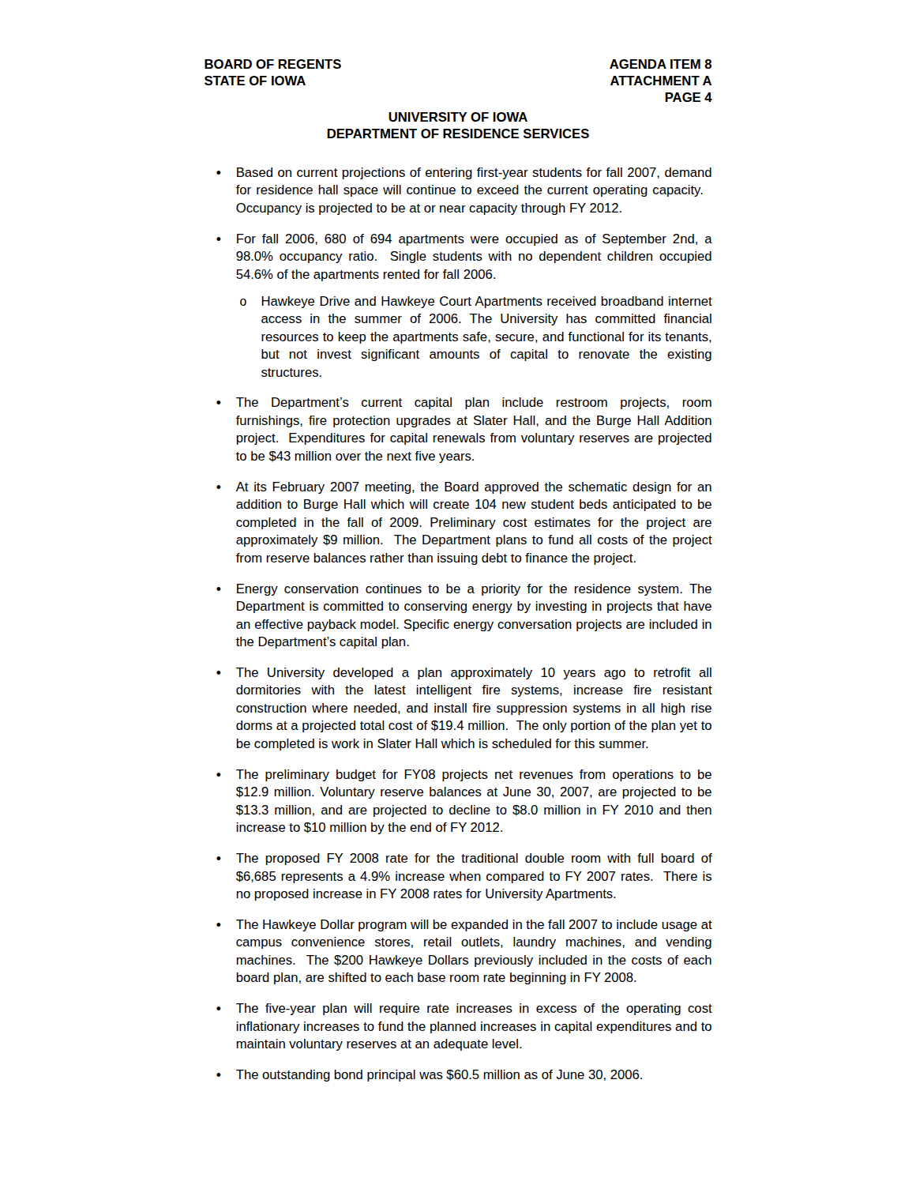| BOARD OF REGENTS | AGENDA ITEM 8 |
| STATE OF IOWA | ATTACHMENT A |
| | PAGE 4 |
UNIVERSITY OF IOWA
DEPARTMENT OF RESIDENCE SERVICES
Based on current projections of entering first-year students for fall 2007, demand for residence hall space will continue to exceed the current operating capacity. Occupancy is projected to be at or near capacity through FY 2012.
For fall 2006, 680 of 694 apartments were occupied as of September 2nd, a 98.0% occupancy ratio. Single students with no dependent children occupied 54.6% of the apartments rented for fall 2006.
Hawkeye Drive and Hawkeye Court Apartments received broadband internet access in the summer of 2006. The University has committed financial resources to keep the apartments safe, secure, and functional for its tenants, but not invest significant amounts of capital to renovate the existing structures.
The Department’s current capital plan include restroom projects, room furnishings, fire protection upgrades at Slater Hall, and the Burge Hall Addition project. Expenditures for capital renewals from voluntary reserves are projected to be $43 million over the next five years.
At its February 2007 meeting, the Board approved the schematic design for an addition to Burge Hall which will create 104 new student beds anticipated to be completed in the fall of 2009. Preliminary cost estimates for the project are approximately $9 million. The Department plans to fund all costs of the project from reserve balances rather than issuing debt to finance the project.
Energy conservation continues to be a priority for the residence system. The Department is committed to conserving energy by investing in projects that have an effective payback model. Specific energy conversation projects are included in the Department’s capital plan.
The University developed a plan approximately 10 years ago to retrofit all dormitories with the latest intelligent fire systems, increase fire resistant construction where needed, and install fire suppression systems in all high rise dorms at a projected total cost of $19.4 million. The only portion of the plan yet to be completed is work in Slater Hall which is scheduled for this summer.
The preliminary budget for FY08 projects net revenues from operations to be $12.9 million. Voluntary reserve balances at June 30, 2007, are projected to be $13.3 million, and are projected to decline to $8.0 million in FY 2010 and then increase to $10 million by the end of FY 2012.
The proposed FY 2008 rate for the traditional double room with full board of $6,685 represents a 4.9% increase when compared to FY 2007 rates. There is no proposed increase in FY 2008 rates for University Apartments.
The Hawkeye Dollar program will be expanded in the fall 2007 to include usage at campus convenience stores, retail outlets, laundry machines, and vending machines. The $200 Hawkeye Dollars previously included in the costs of each board plan, are shifted to each base room rate beginning in FY 2008.
The five-year plan will require rate increases in excess of the operating cost inflationary increases to fund the planned increases in capital expenditures and to maintain voluntary reserves at an adequate level.
The outstanding bond principal was $60.5 million as of June 30, 2006.